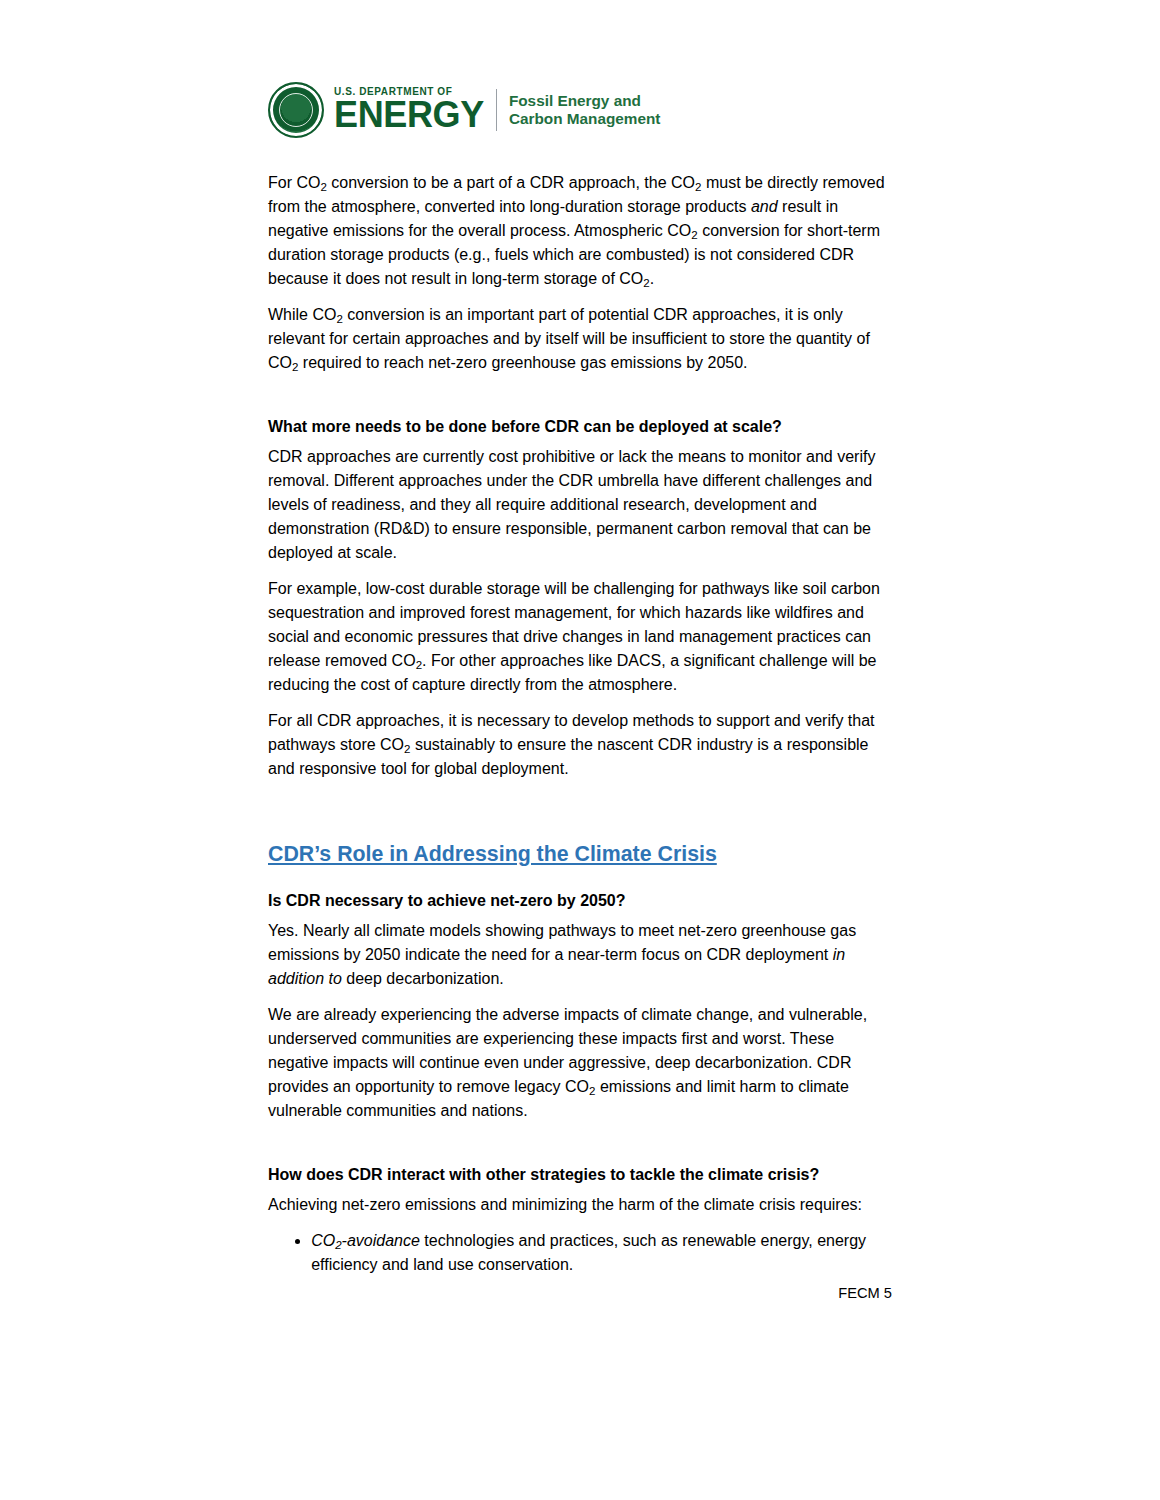U.S. Department of ENERGY
Fossil Energy and
Carbon Management
For CO2 conversion to be a part of a CDR approach, the CO2 must be directly removed from the atmosphere, converted into long-duration storage products and result in negative emissions for the overall process. Atmospheric CO2 conversion for short-term duration storage products (e.g., fuels which are combusted) is not considered CDR because it does not result in long-term storage of CO2.
While CO2 conversion is an important part of potential CDR approaches, it is only relevant for certain approaches and by itself will be insufficient to store the quantity of CO2 required to reach net-zero greenhouse gas emissions by 2050.
What more needs to be done before CDR can be deployed at scale?
CDR approaches are currently cost prohibitive or lack the means to monitor and verify removal. Different approaches under the CDR umbrella have different challenges and levels of readiness, and they all require additional research, development and demonstration (RD&D) to ensure responsible, permanent carbon removal that can be deployed at scale.
For example, low-cost durable storage will be challenging for pathways like soil carbon sequestration and improved forest management, for which hazards like wildfires and social and economic pressures that drive changes in land management practices can release removed CO2. For other approaches like DACS, a significant challenge will be reducing the cost of capture directly from the atmosphere.
For all CDR approaches, it is necessary to develop methods to support and verify that pathways store CO2 sustainably to ensure the nascent CDR industry is a responsible and responsive tool for global deployment.
CDR’s Role in Addressing the Climate Crisis
Is CDR necessary to achieve net-zero by 2050?
Yes. Nearly all climate models showing pathways to meet net-zero greenhouse gas emissions by 2050 indicate the need for a near-term focus on CDR deployment in addition to deep decarbonization.
We are already experiencing the adverse impacts of climate change, and vulnerable, underserved communities are experiencing these impacts first and worst. These negative impacts will continue even under aggressive, deep decarbonization. CDR provides an opportunity to remove legacy CO2 emissions and limit harm to climate vulnerable communities and nations.
How does CDR interact with other strategies to tackle the climate crisis?
Achieving net-zero emissions and minimizing the harm of the climate crisis requires:
CO2-avoidance technologies and practices, such as renewable energy, energy efficiency and land use conservation.
FECM 5